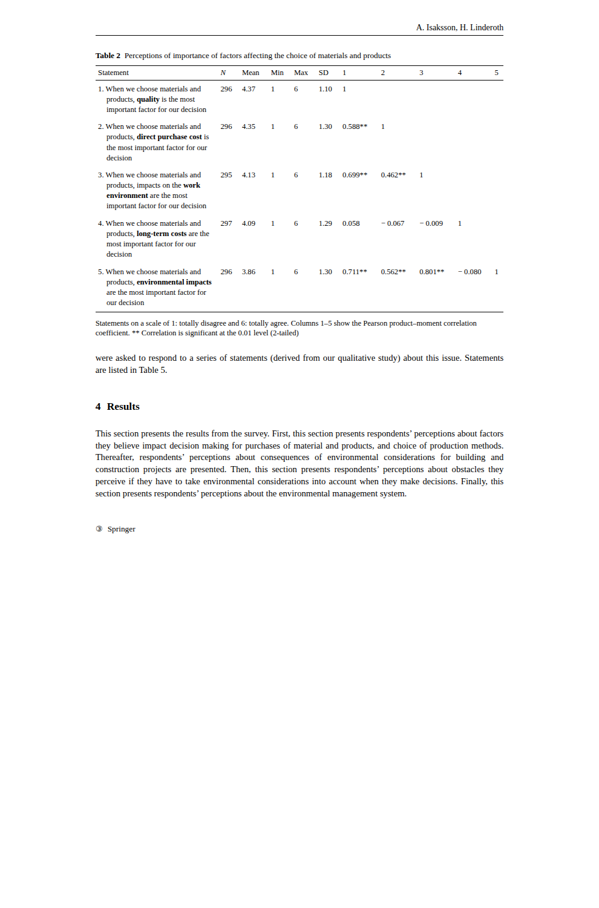A. Isaksson, H. Linderoth
Table 2 Perceptions of importance of factors affecting the choice of materials and products
| Statement | N | Mean | Min | Max | SD | 1 | 2 | 3 | 4 | 5 |
| --- | --- | --- | --- | --- | --- | --- | --- | --- | --- | --- |
| 1. When we choose materials and products, quality is the most important factor for our decision | 296 | 4.37 | 1 | 6 | 1.10 | 1 | | | | |
| 2. When we choose materials and products, direct purchase cost is the most important factor for our decision | 296 | 4.35 | 1 | 6 | 1.30 | 0.588** | 1 | | | |
| 3. When we choose materials and products, impacts on the work environment are the most important factor for our decision | 295 | 4.13 | 1 | 6 | 1.18 | 0.699** | 0.462** | 1 | | |
| 4. When we choose materials and products, long-term costs are the most important factor for our decision | 297 | 4.09 | 1 | 6 | 1.29 | 0.058 | − 0.067 | − 0.009 | 1 | |
| 5. When we choose materials and products, environmental impacts are the most important factor for our decision | 296 | 3.86 | 1 | 6 | 1.30 | 0.711** | 0.562** | 0.801** | − 0.080 | 1 |
Statements on a scale of 1: totally disagree and 6: totally agree. Columns 1–5 show the Pearson product–moment correlation coefficient. ** Correlation is significant at the 0.01 level (2-tailed)
were asked to respond to a series of statements (derived from our qualitative study) about this issue. Statements are listed in Table 5.
4 Results
This section presents the results from the survey. First, this section presents respondents’ perceptions about factors they believe impact decision making for purchases of material and products, and choice of production methods. Thereafter, respondents’ perceptions about consequences of environmental considerations for building and construction projects are presented. Then, this section presents respondents’ perceptions about obstacles they perceive if they have to take environmental considerations into account when they make decisions. Finally, this section presents respondents’ perceptions about the environmental management system.
③ Springer